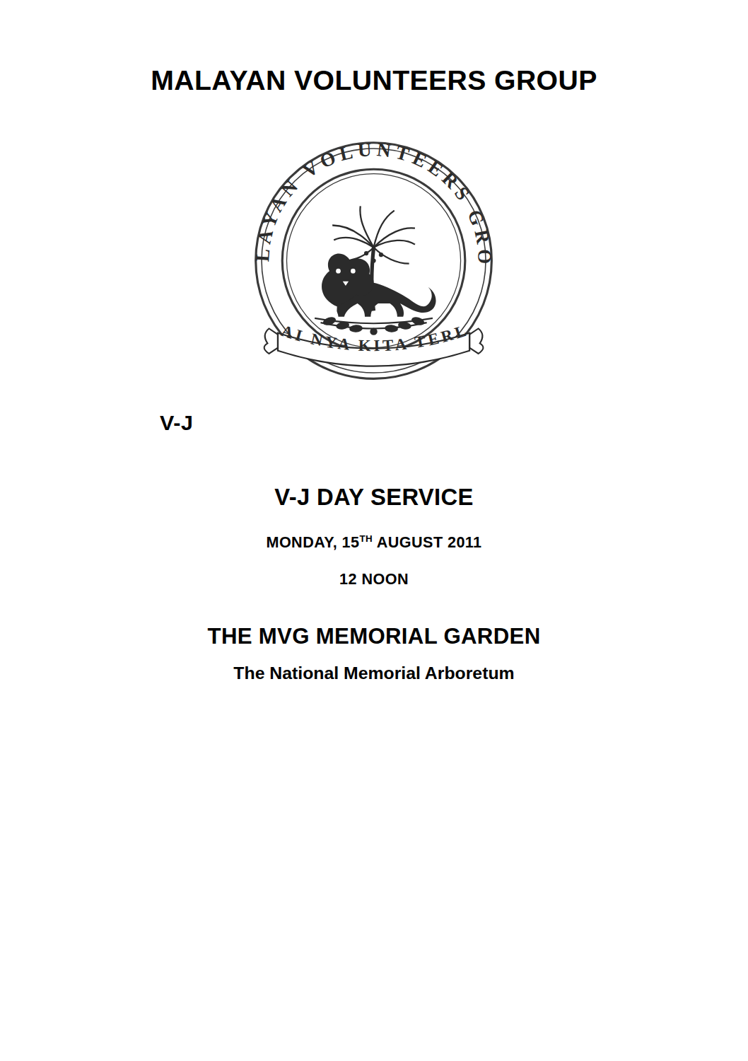MALAYAN VOLUNTEERS GROUP
MALAYAN VOLUNTEERS GROUP ANDAI NYA KITA TERLUPA
V-J
V-J DAY SERVICE
MONDAY, 15TH AUGUST 2011
12 NOON
THE MVG MEMORIAL GARDEN
The National Memorial Arboretum